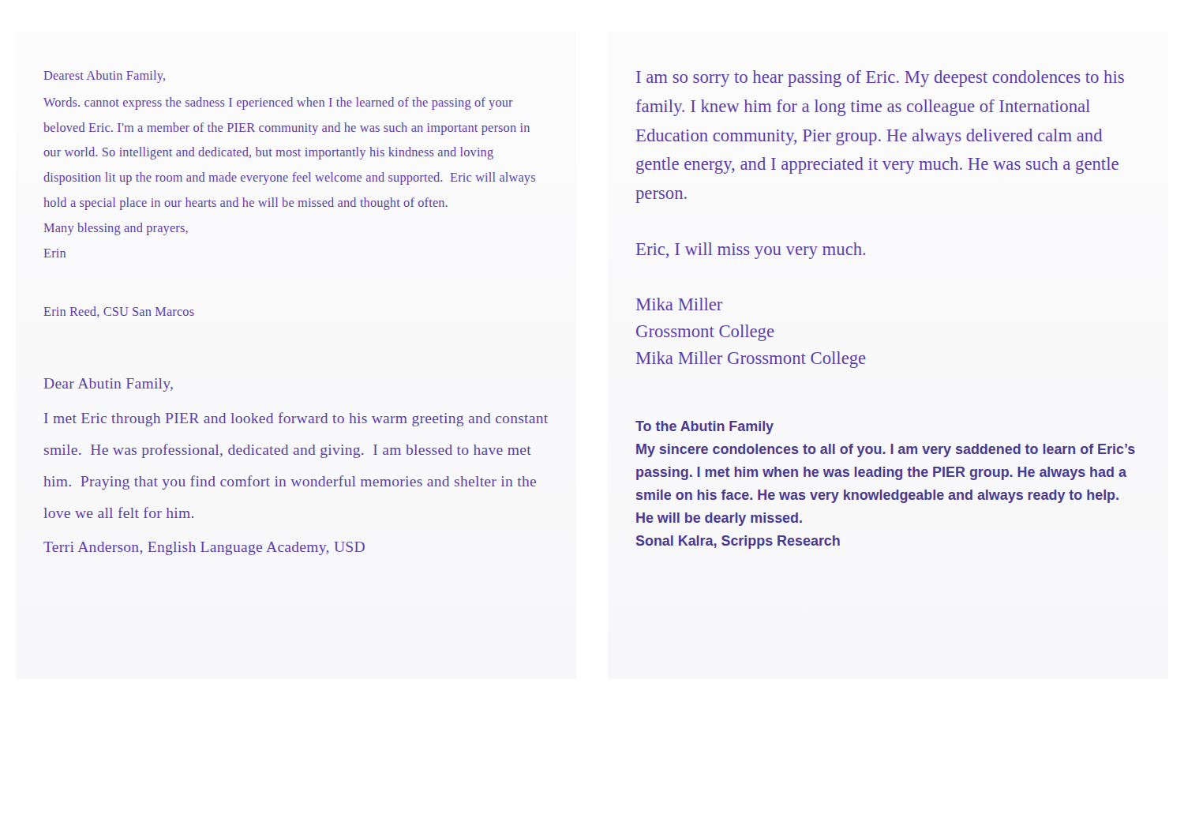Dearest Abutin Family,
Words. cannot express the sadness I eperienced when I the learned of the passing of your beloved Eric. I'm a member of the PIER community and he was such an important person in our world. So intelligent and dedicated, but most importantly his kindness and loving disposition lit up the room and made everyone feel welcome and supported. Eric will always hold a special place in our hearts and he will be missed and thought of often.
Many blessing and prayers,
Erin
Erin Reed, CSU San Marcos
Dear Abutin Family,
I met Eric through PIER and looked forward to his warm greeting and constant smile. He was professional, dedicated and giving. I am blessed to have met him. Praying that you find comfort in wonderful memories and shelter in the love we all felt for him.
Terri Anderson, English Language Academy, USD
I am so sorry to hear passing of Eric. My deepest condolences to his family. I knew him for a long time as colleague of International Education community, Pier group. He always delivered calm and gentle energy, and I appreciated it very much. He was such a gentle person.
Eric, I will miss you very much.
Mika Miller
Grossmont College
Mika Miller Grossmont College
To the Abutin Family
My sincere condolences to all of you. I am very saddened to learn of Eric’s passing. I met him when he was leading the PIER group. He always had a smile on his face. He was very knowledgeable and always ready to help. He will be dearly missed.
Sonal Kalra, Scripps Research